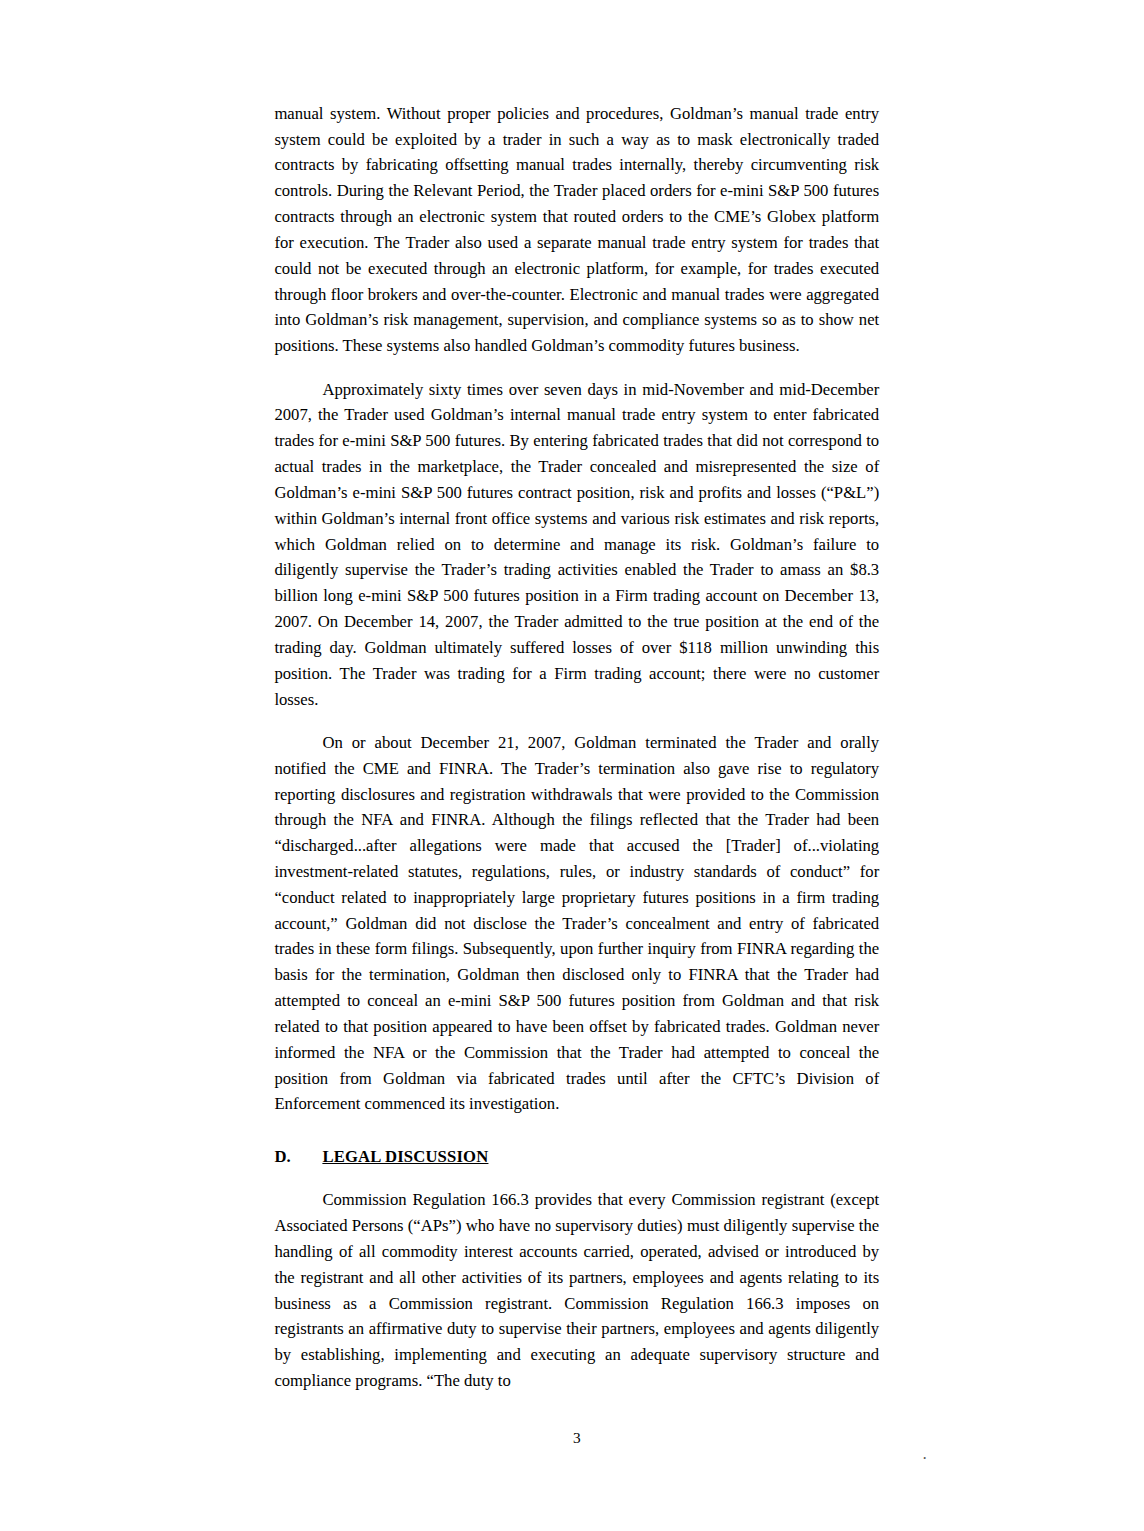manual system. Without proper policies and procedures, Goldman’s manual trade entry system could be exploited by a trader in such a way as to mask electronically traded contracts by fabricating offsetting manual trades internally, thereby circumventing risk controls. During the Relevant Period, the Trader placed orders for e-mini S&P 500 futures contracts through an electronic system that routed orders to the CME’s Globex platform for execution. The Trader also used a separate manual trade entry system for trades that could not be executed through an electronic platform, for example, for trades executed through floor brokers and over-the-counter. Electronic and manual trades were aggregated into Goldman’s risk management, supervision, and compliance systems so as to show net positions. These systems also handled Goldman’s commodity futures business.
Approximately sixty times over seven days in mid-November and mid-December 2007, the Trader used Goldman’s internal manual trade entry system to enter fabricated trades for e-mini S&P 500 futures. By entering fabricated trades that did not correspond to actual trades in the marketplace, the Trader concealed and misrepresented the size of Goldman’s e-mini S&P 500 futures contract position, risk and profits and losses (“P&L”) within Goldman’s internal front office systems and various risk estimates and risk reports, which Goldman relied on to determine and manage its risk. Goldman’s failure to diligently supervise the Trader’s trading activities enabled the Trader to amass an $8.3 billion long e-mini S&P 500 futures position in a Firm trading account on December 13, 2007. On December 14, 2007, the Trader admitted to the true position at the end of the trading day. Goldman ultimately suffered losses of over $118 million unwinding this position. The Trader was trading for a Firm trading account; there were no customer losses.
On or about December 21, 2007, Goldman terminated the Trader and orally notified the CME and FINRA. The Trader’s termination also gave rise to regulatory reporting disclosures and registration withdrawals that were provided to the Commission through the NFA and FINRA. Although the filings reflected that the Trader had been “discharged...after allegations were made that accused the [Trader] of...violating investment-related statutes, regulations, rules, or industry standards of conduct” for “conduct related to inappropriately large proprietary futures positions in a firm trading account,” Goldman did not disclose the Trader’s concealment and entry of fabricated trades in these form filings. Subsequently, upon further inquiry from FINRA regarding the basis for the termination, Goldman then disclosed only to FINRA that the Trader had attempted to conceal an e-mini S&P 500 futures position from Goldman and that risk related to that position appeared to have been offset by fabricated trades. Goldman never informed the NFA or the Commission that the Trader had attempted to conceal the position from Goldman via fabricated trades until after the CFTC’s Division of Enforcement commenced its investigation.
D. LEGAL DISCUSSION
Commission Regulation 166.3 provides that every Commission registrant (except Associated Persons (“APs”) who have no supervisory duties) must diligently supervise the handling of all commodity interest accounts carried, operated, advised or introduced by the registrant and all other activities of its partners, employees and agents relating to its business as a Commission registrant. Commission Regulation 166.3 imposes on registrants an affirmative duty to supervise their partners, employees and agents diligently by establishing, implementing and executing an adequate supervisory structure and compliance programs. “The duty to
3
·